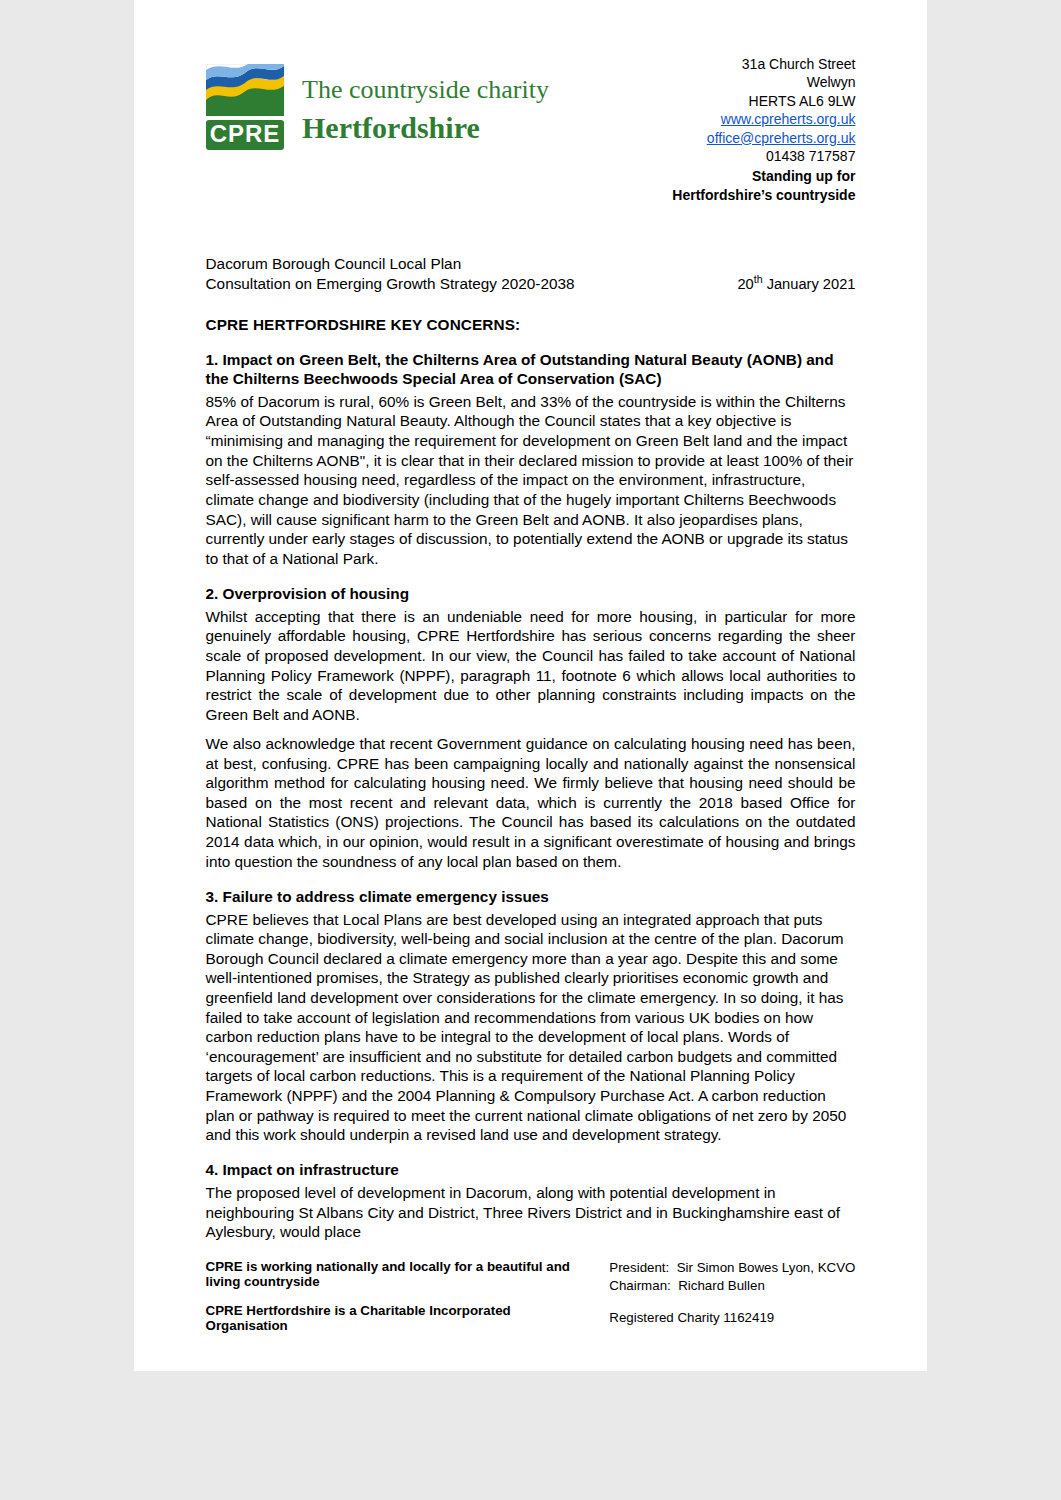CPRE The countryside charity Hertfordshire
31a Church Street
Welwyn
HERTS AL6 9LW
www.cpreherts.org.uk
office@cpreherts.org.uk
01438 717587
Standing up for Hertfordshire’s countryside
Dacorum Borough Council Local Plan
Consultation on Emerging Growth Strategy 2020-2038 20th January 2021
CPRE HERTFORDSHIRE KEY CONCERNS:
1. Impact on Green Belt, the Chilterns Area of Outstanding Natural Beauty (AONB) and the Chilterns Beechwoods Special Area of Conservation (SAC)
85% of Dacorum is rural, 60% is Green Belt, and 33% of the countryside is within the Chilterns Area of Outstanding Natural Beauty. Although the Council states that a key objective is “minimising and managing the requirement for development on Green Belt land and the impact on the Chilterns AONB", it is clear that in their declared mission to provide at least 100% of their self-assessed housing need, regardless of the impact on the environment, infrastructure, climate change and biodiversity (including that of the hugely important Chilterns Beechwoods SAC), will cause significant harm to the Green Belt and AONB. It also jeopardises plans, currently under early stages of discussion, to potentially extend the AONB or upgrade its status to that of a National Park.
2. Overprovision of housing
Whilst accepting that there is an undeniable need for more housing, in particular for more genuinely affordable housing, CPRE Hertfordshire has serious concerns regarding the sheer scale of proposed development. In our view, the Council has failed to take account of National Planning Policy Framework (NPPF), paragraph 11, footnote 6 which allows local authorities to restrict the scale of development due to other planning constraints including impacts on the Green Belt and AONB.
We also acknowledge that recent Government guidance on calculating housing need has been, at best, confusing. CPRE has been campaigning locally and nationally against the nonsensical algorithm method for calculating housing need. We firmly believe that housing need should be based on the most recent and relevant data, which is currently the 2018 based Office for National Statistics (ONS) projections. The Council has based its calculations on the outdated 2014 data which, in our opinion, would result in a significant overestimate of housing and brings into question the soundness of any local plan based on them.
3. Failure to address climate emergency issues
CPRE believes that Local Plans are best developed using an integrated approach that puts climate change, biodiversity, well-being and social inclusion at the centre of the plan. Dacorum Borough Council declared a climate emergency more than a year ago. Despite this and some well-intentioned promises, the Strategy as published clearly prioritises economic growth and greenfield land development over considerations for the climate emergency. In so doing, it has failed to take account of legislation and recommendations from various UK bodies on how carbon reduction plans have to be integral to the development of local plans. Words of ‘encouragement’ are insufficient and no substitute for detailed carbon budgets and committed targets of local carbon reductions. This is a requirement of the National Planning Policy Framework (NPPF) and the 2004 Planning & Compulsory Purchase Act. A carbon reduction plan or pathway is required to meet the current national climate obligations of net zero by 2050 and this work should underpin a revised land use and development strategy.
4. Impact on infrastructure
The proposed level of development in Dacorum, along with potential development in neighbouring St Albans City and District, Three Rivers District and in Buckinghamshire east of Aylesbury, would place
CPRE is working nationally and locally for a beautiful and living countryside
CPRE Hertfordshire is a Charitable Incorporated Organisation
President: Sir Simon Bowes Lyon, KCVO
Chairman: Richard Bullen
Registered Charity 1162419